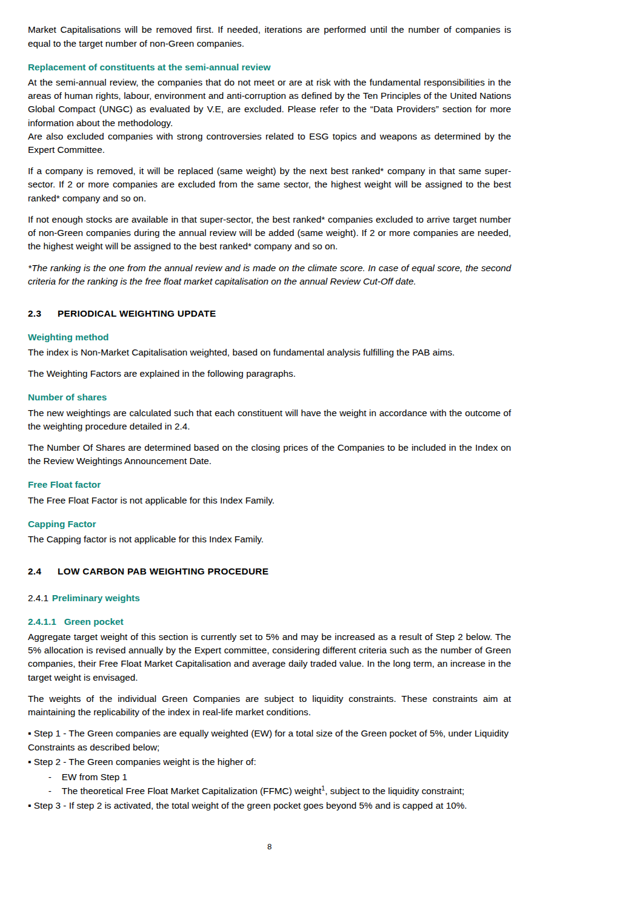Market Capitalisations will be removed first. If needed, iterations are performed until the number of companies is equal to the target number of non-Green companies.
Replacement of constituents at the semi-annual review
At the semi-annual review, the companies that do not meet or are at risk with the fundamental responsibilities in the areas of human rights, labour, environment and anti-corruption as defined by the Ten Principles of the United Nations Global Compact (UNGC) as evaluated by V.E, are excluded. Please refer to the “Data Providers” section for more information about the methodology.
Are also excluded companies with strong controversies related to ESG topics and weapons as determined by the Expert Committee.
If a company is removed, it will be replaced (same weight) by the next best ranked* company in that same super-sector. If 2 or more companies are excluded from the same sector, the highest weight will be assigned to the best ranked* company and so on.
If not enough stocks are available in that super-sector, the best ranked* companies excluded to arrive target number of non-Green companies during the annual review will be added (same weight). If 2 or more companies are needed, the highest weight will be assigned to the best ranked* company and so on.
*The ranking is the one from the annual review and is made on the climate score. In case of equal score, the second criteria for the ranking is the free float market capitalisation on the annual Review Cut-Off date.
2.3 PERIODICAL WEIGHTING UPDATE
Weighting method
The index is Non-Market Capitalisation weighted, based on fundamental analysis fulfilling the PAB aims.
The Weighting Factors are explained in the following paragraphs.
Number of shares
The new weightings are calculated such that each constituent will have the weight in accordance with the outcome of the weighting procedure detailed in 2.4.
The Number Of Shares are determined based on the closing prices of the Companies to be included in the Index on the Review Weightings Announcement Date.
Free Float factor
The Free Float Factor is not applicable for this Index Family.
Capping Factor
The Capping factor is not applicable for this Index Family.
2.4 LOW CARBON PAB WEIGHTING PROCEDURE
2.4.1 Preliminary weights
2.4.1.1 Green pocket
Aggregate target weight of this section is currently set to 5% and may be increased as a result of Step 2 below. The 5% allocation is revised annually by the Expert committee, considering different criteria such as the number of Green companies, their Free Float Market Capitalisation and average daily traded value. In the long term, an increase in the target weight is envisaged.
The weights of the individual Green Companies are subject to liquidity constraints. These constraints aim at maintaining the replicability of the index in real-life market conditions.
▪ Step 1 - The Green companies are equally weighted (EW) for a total size of the Green pocket of 5%, under Liquidity Constraints as described below;
▪ Step 2 - The Green companies weight is the higher of:
- EW from Step 1
- The theoretical Free Float Market Capitalization (FFMC) weight1, subject to the liquidity constraint;
▪ Step 3 - If step 2 is activated, the total weight of the green pocket goes beyond 5% and is capped at 10%.
8